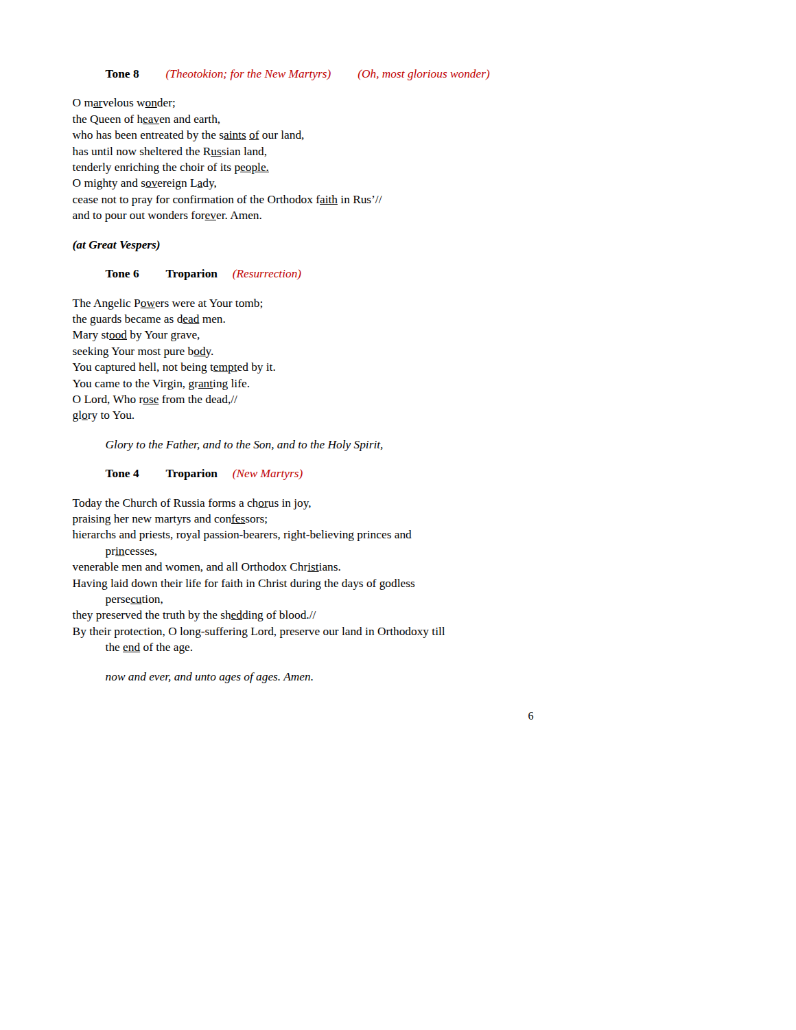Tone 8   (Theotokion; for the New Martyrs)   (Oh, most glorious wonder)
O marvelous wonder; the Queen of heaven and earth, who has been entreated by the saints of our land, has until now sheltered the Russian land, tenderly enriching the choir of its people. O mighty and sovereign Lady, cease not to pray for confirmation of the Orthodox faith in Rus’// and to pour out wonders forever. Amen.
(at Great Vespers)
Tone 6   Troparion  (Resurrection)
The Angelic Powers were at Your tomb; the guards became as dead men. Mary stood by Your grave, seeking Your most pure body. You captured hell, not being tempted by it. You came to the Virgin, granting life. O Lord, Who rose from the dead,// glory to You.
Glory to the Father, and to the Son, and to the Holy Spirit,
Tone 4   Troparion  (New Martyrs)
Today the Church of Russia forms a chorus in joy, praising her new martyrs and confessors; hierarchs and priests, royal passion-bearers, right-believing princes and princesses, venerable men and women, and all Orthodox Christians. Having laid down their life for faith in Christ during the days of godless persecution, they preserved the truth by the shedding of blood.// By their protection, O long-suffering Lord, preserve our land in Orthodoxy till the end of the age.
now and ever, and unto ages of ages. Amen.
6